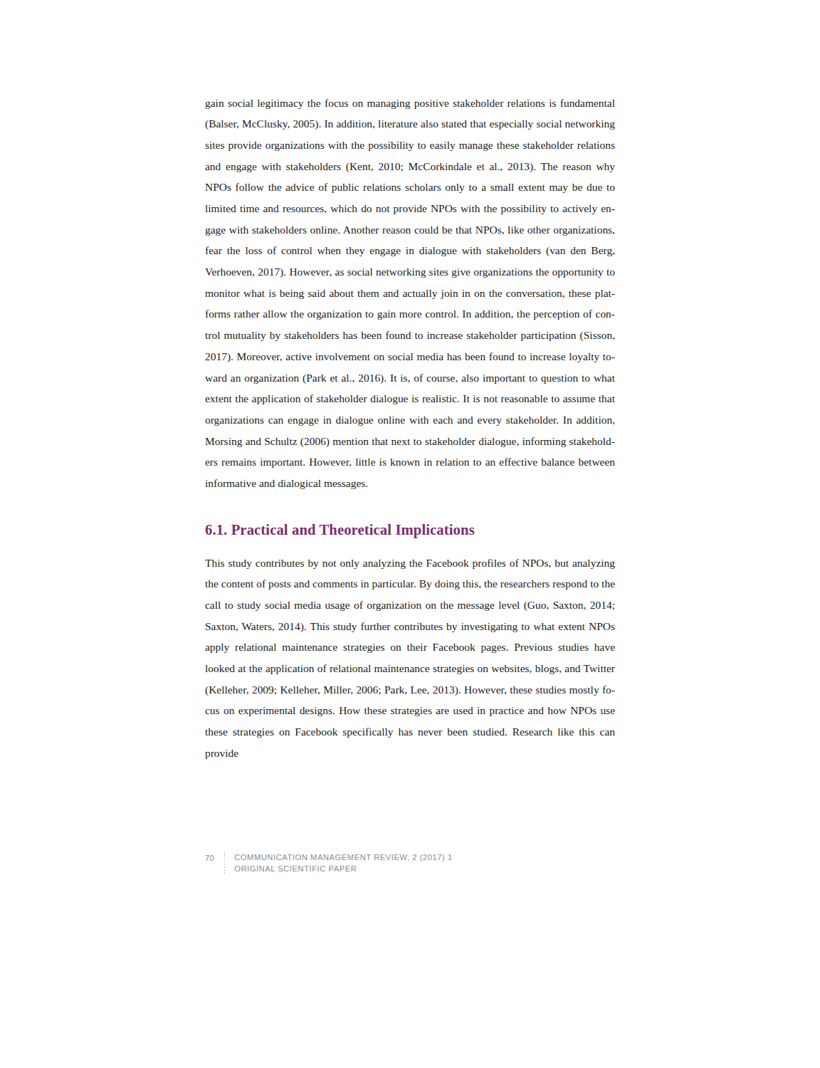gain social legitimacy the focus on managing positive stakeholder relations is fundamental (Balser, McClusky, 2005). In addition, literature also stated that especially social networking sites provide organizations with the possibility to easily manage these stakeholder relations and engage with stakeholders (Kent, 2010; McCorkindale et al., 2013). The reason why NPOs follow the advice of public relations scholars only to a small extent may be due to limited time and resources, which do not provide NPOs with the possibility to actively engage with stakeholders online. Another reason could be that NPOs, like other organizations, fear the loss of control when they engage in dialogue with stakeholders (van den Berg, Verhoeven, 2017). However, as social networking sites give organizations the opportunity to monitor what is being said about them and actually join in on the conversation, these platforms rather allow the organization to gain more control. In addition, the perception of control mutuality by stakeholders has been found to increase stakeholder participation (Sisson, 2017). Moreover, active involvement on social media has been found to increase loyalty toward an organization (Park et al., 2016). It is, of course, also important to question to what extent the application of stakeholder dialogue is realistic. It is not reasonable to assume that organizations can engage in dialogue online with each and every stakeholder. In addition, Morsing and Schultz (2006) mention that next to stakeholder dialogue, informing stakeholders remains important. However, little is known in relation to an effective balance between informative and dialogical messages.
6.1. Practical and Theoretical Implications
This study contributes by not only analyzing the Facebook profiles of NPOs, but analyzing the content of posts and comments in particular. By doing this, the researchers respond to the call to study social media usage of organization on the message level (Guo, Saxton, 2014; Saxton, Waters, 2014). This study further contributes by investigating to what extent NPOs apply relational maintenance strategies on their Facebook pages. Previous studies have looked at the application of relational maintenance strategies on websites, blogs, and Twitter (Kelleher, 2009; Kelleher, Miller, 2006; Park, Lee, 2013). However, these studies mostly focus on experimental designs. How these strategies are used in practice and how NPOs use these strategies on Facebook specifically has never been studied. Research like this can provide
70
Communication Management Review, 2 (2017) 1
Original Scientific Paper